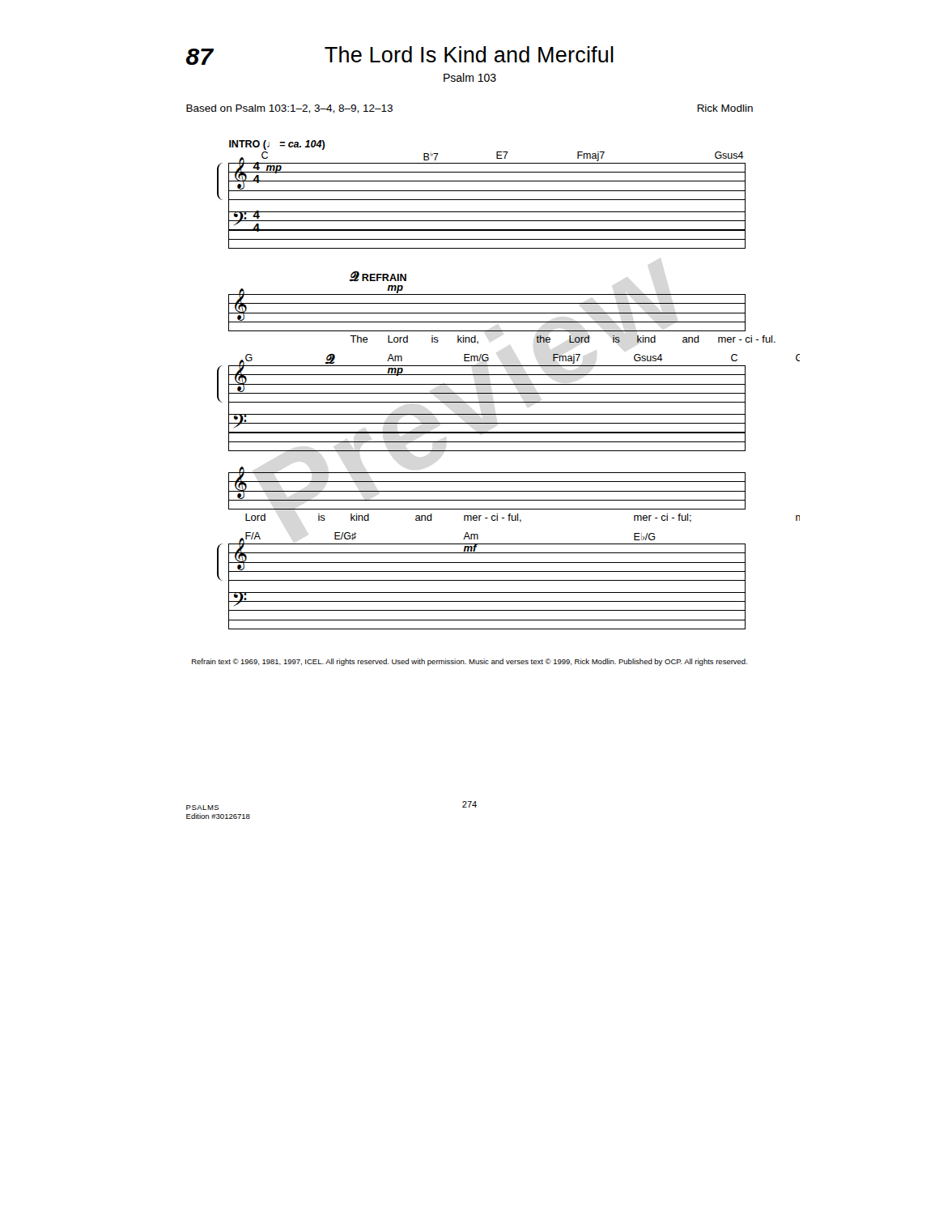Preview
87
The Lord Is Kind and Merciful
Psalm 103
Based on Psalm 103:1–2, 3–4, 8–9, 12–13
Rick Modlin
INTRO (♩ = ca. 104)
C B♭7 E7 Fmaj7 Gsus4
𝄞 4
4
mp
𝄢 4
4
𝓠 REFRAIN mp
𝄞
The Lord is kind, the Lord is kind and mer - ci - ful. The
G 𝓠 Am Em/G Fmaj7 Gsus4 C G/B
𝄞
mp
𝄢
𝄞
Lord is kind and mer - ci - ful, mer - ci - ful; mer -
F/A E/G♯ Am E♭/G
𝄞
mf
𝄢
Refrain text © 1969, 1981, 1997, ICEL. All rights reserved. Used with permission. Music and verses text © 1999, Rick Modlin. Published by OCP. All rights reserved.
274
PSALMS
Edition #30126718